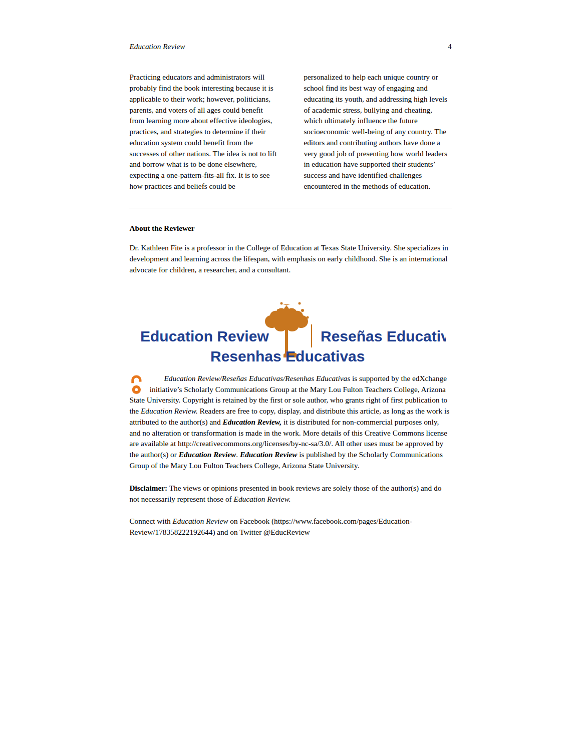Education Review 4
Practicing educators and administrators will probably find the book interesting because it is applicable to their work; however, politicians, parents, and voters of all ages could benefit from learning more about effective ideologies, practices, and strategies to determine if their education system could benefit from the successes of other nations. The idea is not to lift and borrow what is to be done elsewhere, expecting a one-pattern-fits-all fix. It is to see how practices and beliefs could be
personalized to help each unique country or school find its best way of engaging and educating its youth, and addressing high levels of academic stress, bullying and cheating, which ultimately influence the future socioeconomic well-being of any country. The editors and contributing authors have done a very good job of presenting how world leaders in education have supported their students’ success and have identified challenges encountered in the methods of education.
About the Reviewer
Dr. Kathleen Fite is a professor in the College of Education at Texas State University. She specializes in development and learning across the lifespan, with emphasis on early childhood. She is an international advocate for children, a researcher, and a consultant.
Education Review Reseñas Educativas Resenhas Educativas
Education Review/Reseñas Educativas/Resenhas Educativas is supported by the edXchange initiative’s Scholarly Communications Group at the Mary Lou Fulton Teachers College, Arizona State University. Copyright is retained by the first or sole author, who grants right of first publication to the Education Review. Readers are free to copy, display, and distribute this article, as long as the work is attributed to the author(s) and Education Review, it is distributed for non-commercial purposes only, and no alteration or transformation is made in the work. More details of this Creative Commons license are available at http://creativecommons.org/licenses/by-nc-sa/3.0/. All other uses must be approved by the author(s) or Education Review. Education Review is published by the Scholarly Communications Group of the Mary Lou Fulton Teachers College, Arizona State University.
Disclaimer: The views or opinions presented in book reviews are solely those of the author(s) and do not necessarily represent those of Education Review.
Connect with Education Review on Facebook (https://www.facebook.com/pages/Education-Review/178358222192644) and on Twitter @EducReview